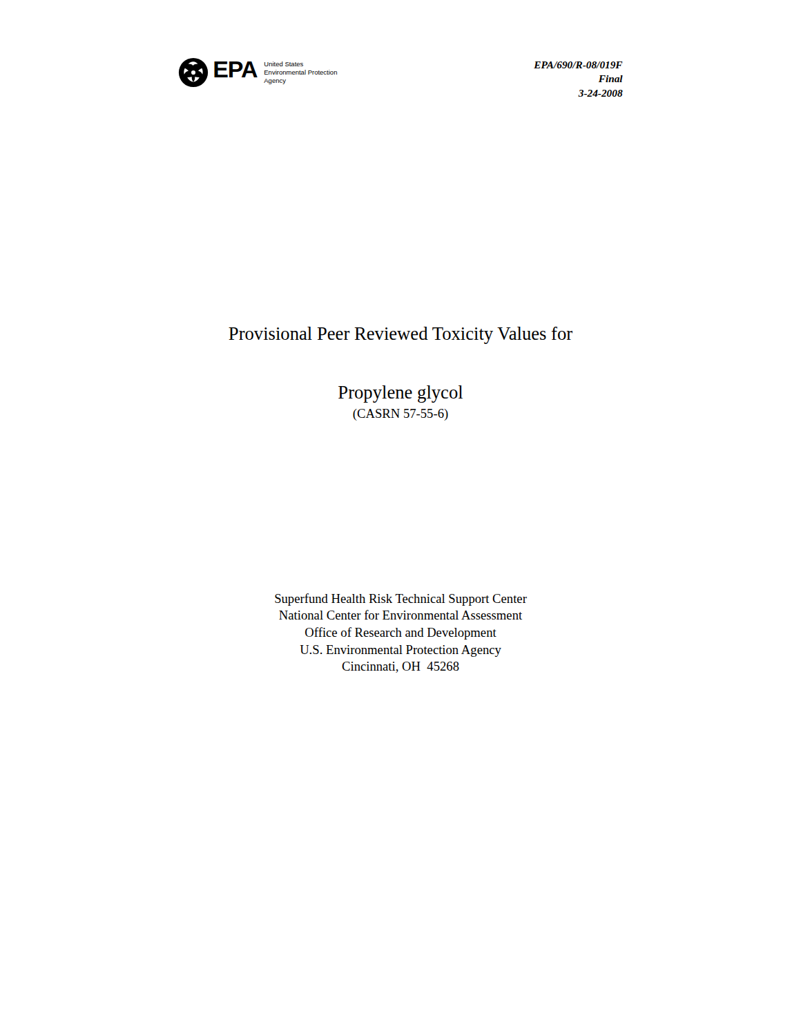EPA
United States
Environmental Protection
Agency
EPA/690/R-08/019F
Final
3-24-2008
Provisional Peer Reviewed Toxicity Values for
Propylene glycol
(CASRN 57-55-6)
Superfund Health Risk Technical Support Center
National Center for Environmental Assessment
Office of Research and Development
U.S. Environmental Protection Agency
Cincinnati, OH 45268